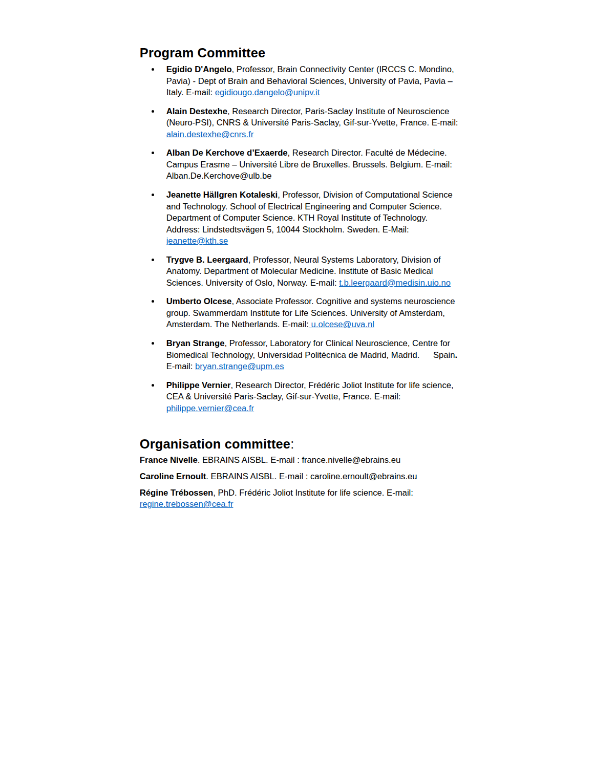Program Committee
Egidio D'Angelo, Professor, Brain Connectivity Center (IRCCS C. Mondino, Pavia) - Dept of Brain and Behavioral Sciences, University of Pavia, Pavia – Italy. E-mail: egidiougo.dangelo@unipv.it
Alain Destexhe, Research Director, Paris-Saclay Institute of Neuroscience (Neuro-PSI), CNRS & Université Paris-Saclay, Gif-sur-Yvette, France. E-mail: alain.destexhe@cnrs.fr
Alban De Kerchove d’Exaerde, Research Director. Faculté de Médecine. Campus Erasme – Université Libre de Bruxelles. Brussels. Belgium. E-mail: Alban.De.Kerchove@ulb.be
Jeanette Hällgren Kotaleski, Professor, Division of Computational Science and Technology. School of Electrical Engineering and Computer Science. Department of Computer Science. KTH Royal Institute of Technology. Address: Lindstedtsvägen 5, 10044 Stockholm. Sweden. E-Mail: jeanette@kth.se
Trygve B. Leergaard, Professor, Neural Systems Laboratory, Division of Anatomy. Department of Molecular Medicine. Institute of Basic Medical Sciences. University of Oslo, Norway. E-mail: t.b.leergaard@medisin.uio.no
Umberto Olcese, Associate Professor. Cognitive and systems neuroscience group. Swammerdam Institute for Life Sciences. University of Amsterdam, Amsterdam. The Netherlands. E-mail: u.olcese@uva.nl
Bryan Strange, Professor, Laboratory for Clinical Neuroscience, Centre for Biomedical Technology, Universidad Politécnica de Madrid, Madrid. Spain. E-mail: bryan.strange@upm.es
Philippe Vernier, Research Director, Frédéric Joliot Institute for life science, CEA & Université Paris-Saclay, Gif-sur-Yvette, France. E-mail: philippe.vernier@cea.fr
Organisation committee:
France Nivelle. EBRAINS AISBL. E-mail : france.nivelle@ebrains.eu
Caroline Ernoult. EBRAINS AISBL. E-mail : caroline.ernoult@ebrains.eu
Régine Trébossen, PhD. Frédéric Joliot Institute for life science. E-mail: regine.trebossen@cea.fr